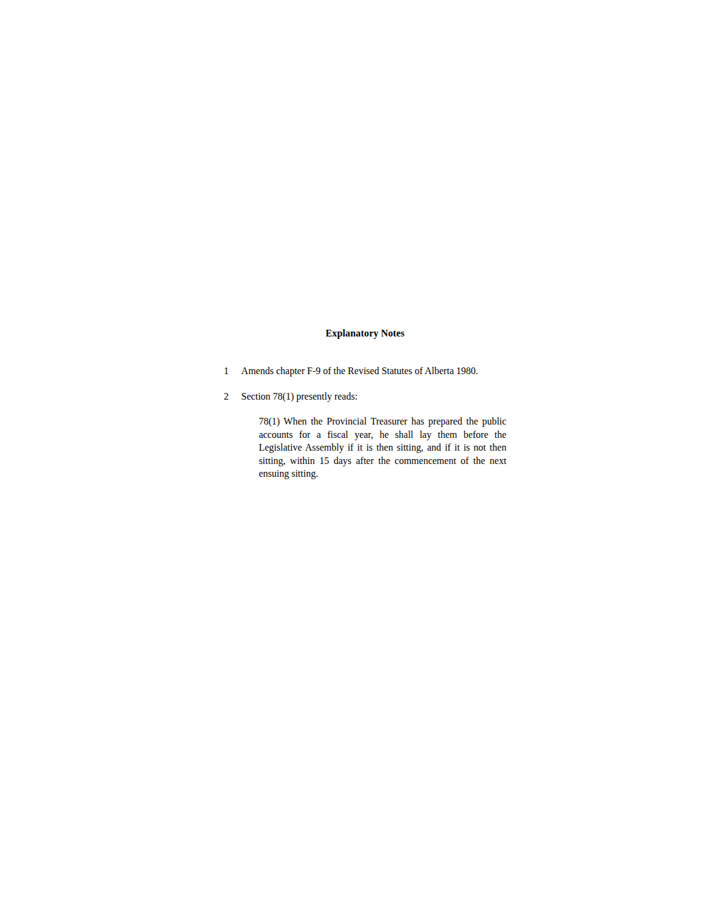Explanatory Notes
1
Amends chapter F-9 of the Revised Statutes of Alberta 1980.
2
Section 78(1) presently reads:
78(1) When the Provincial Treasurer has prepared the public accounts for a fiscal year, he shall lay them before the Legislative Assembly if it is then sitting, and if it is not then sitting, within 15 days after the commencement of the next ensuing sitting.